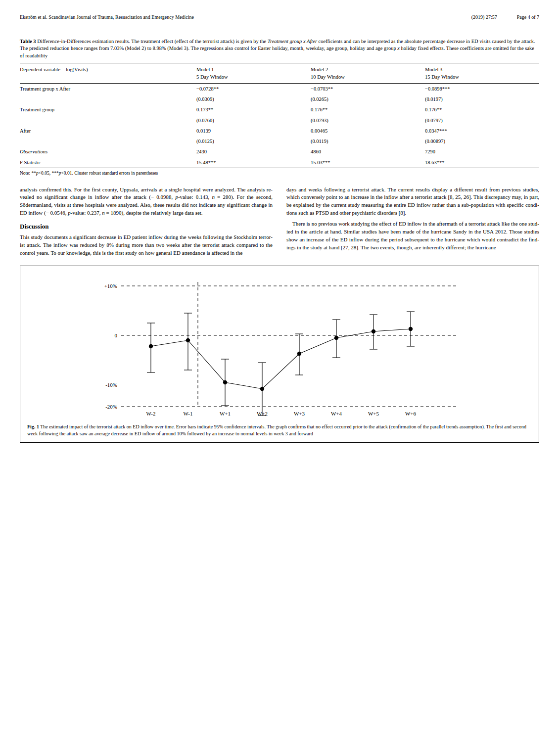Ekström et al. Scandinavian Journal of Trauma, Resuscitation and Emergency Medicine (2019) 27:57 Page 4 of 7
Table 3 Difference-in-Differences estimation results. The treatment effect (effect of the terrorist attack) is given by the Treatment group x After coefficients and can be interpreted as the absolute percentage decrease in ED visits caused by the attack. The predicted reduction hence ranges from 7.03% (Model 2) to 8.98% (Model 3). The regressions also control for Easter holiday, month, weekday, age group, holiday and age group x holiday fixed effects. These coefficients are omitted for the sake of readability
| Dependent variable = log(Visits) | Model 1 5 Day Window | Model 2 10 Day Window | Model 3 15 Day Window |
| --- | --- | --- | --- |
| Treatment group x After | −0.0728** | −0.0703** | −0.0898*** |
| | (0.0309) | (0.0265) | (0.0197) |
| Treatment group | 0.173** | 0.176** | 0.176** |
| | (0.0760) | (0.0793) | (0.0797) |
| After | 0.0139 | 0.00465 | 0.0347*** |
| | (0.0125) | (0.0119) | (0.00897) |
| Observations | 2430 | 4860 | 7290 |
| F Statistic | 15.48*** | 15.03*** | 18.63*** |
Note: **p<0.05, ***p<0.01. Cluster robust standard errors in parentheses
analysis confirmed this. For the first county, Uppsala, arrivals at a single hospital were analyzed. The analysis revealed no significant change in inflow after the attack (− 0.0988, p-value: 0.143, n = 280). For the second, Södermanland, visits at three hospitals were analyzed. Also, these results did not indicate any significant change in ED inflow (− 0.0546, p-value: 0.237, n = 1890), despite the relatively large data set.
Discussion
This study documents a significant decrease in ED patient inflow during the weeks following the Stockholm terrorist attack. The inflow was reduced by 8% during more than two weeks after the terrorist attack compared to the control years. To our knowledge, this is the first study on how general ED attendance is affected in the
days and weeks following a terrorist attack. The current results display a different result from previous studies, which conversely point to an increase in the inflow after a terrorist attack [8, 25, 26]. This discrepancy may, in part, be explained by the current study measuring the entire ED inflow rather than a sub-population with specific conditions such as PTSD and other psychiatric disorders [8].
There is no previous work studying the effect of ED inflow in the aftermath of a terrorist attack like the one studied in the article at hand. Similar studies have been made of the hurricane Sandy in the USA 2012. Those studies show an increase of the ED inflow during the period subsequent to the hurricane which would contradict the findings in the study at hand [27, 28]. The two events, though, are inherently different; the hurricane
+10% 0 -10% -20% W-2 W-1 W+1 W+2 W+3 W+4 W+5 W+6
Fig. 1 The estimated impact of the terrorist attack on ED inflow over time. Error bars indicate 95% confidence intervals. The graph confirms that no effect occurred prior to the attack (confirmation of the parallel trends assumption). The first and second week following the attack saw an average decrease in ED inflow of around 10% followed by an increase to normal levels in week 3 and forward